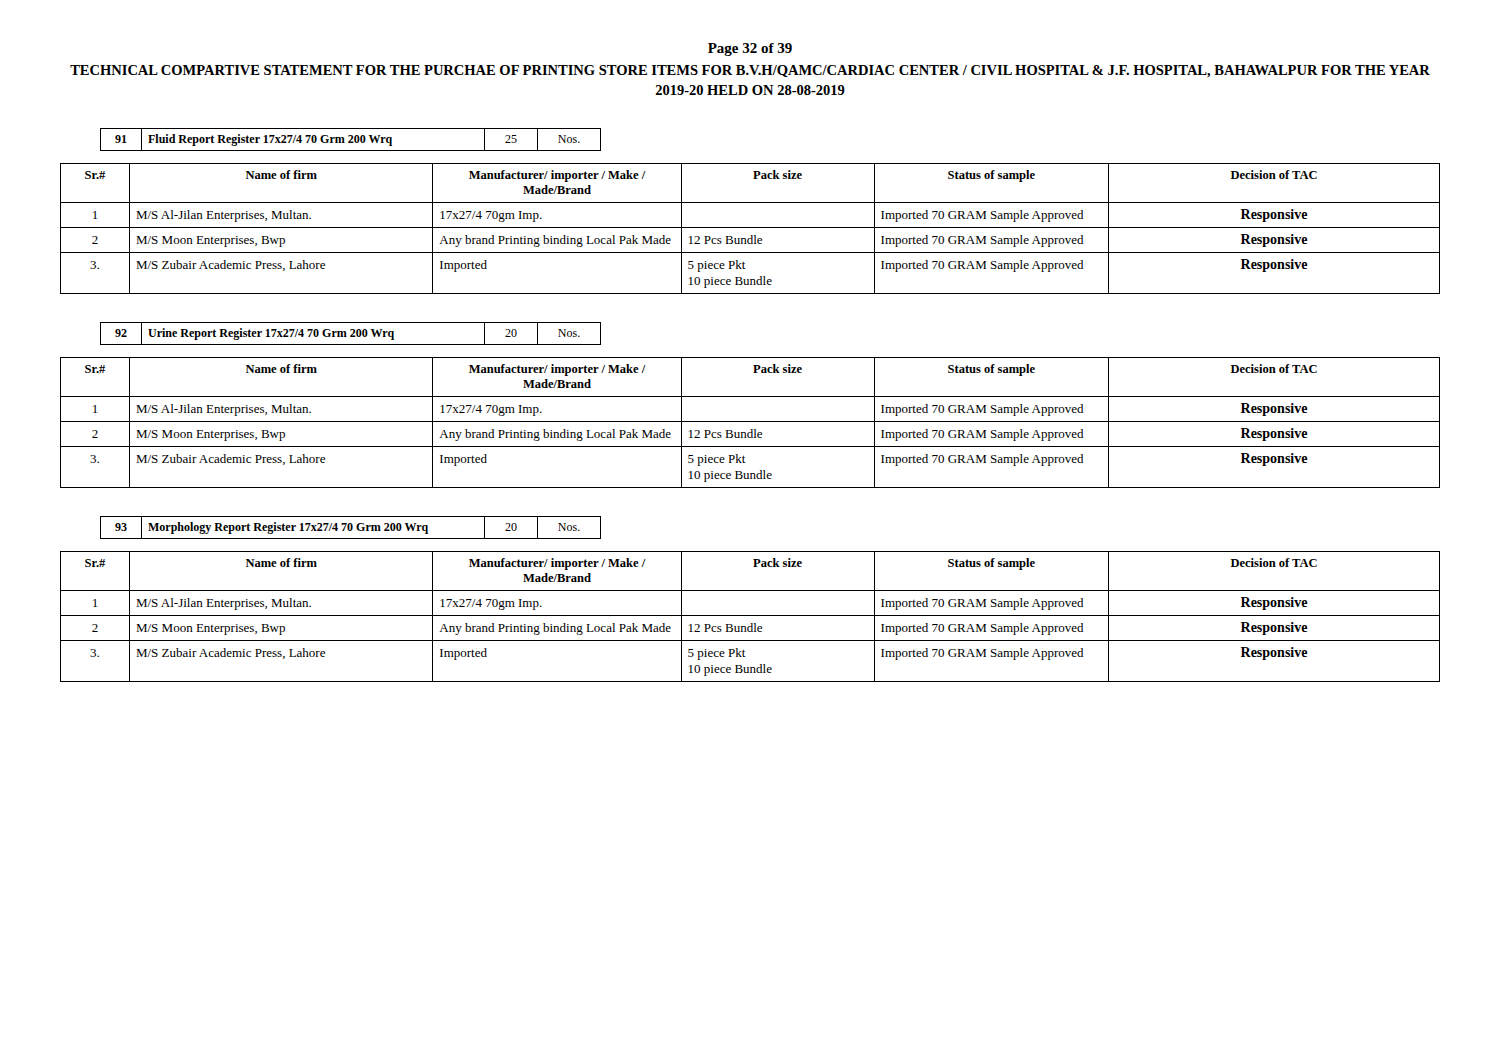Page 32 of 39
TECHNICAL COMPARTIVE STATEMENT FOR THE PURCHAE OF PRINTING STORE ITEMS FOR B.V.H/QAMC/CARDIAC CENTER / CIVIL HOSPITAL & J.F. HOSPITAL, BAHAWALPUR FOR THE YEAR 2019-20 HELD ON 28-08-2019
| 91 | Fluid Report Register 17x27/4 70 Grm 200 Wrq | 25 | Nos. |
| Sr.# | Name of firm | Manufacturer/ importer / Make / Made/Brand | Pack size | Status of sample | Decision of TAC |
| --- | --- | --- | --- | --- | --- |
| 1 | M/S Al-Jilan Enterprises, Multan. | 17x27/4 70gm Imp. | | Imported 70 GRAM Sample Approved | Responsive |
| 2 | M/S Moon Enterprises, Bwp | Any brand Printing binding Local Pak Made | 12 Pcs Bundle | Imported 70 GRAM Sample Approved | Responsive |
| 3. | M/S Zubair Academic Press, Lahore | Imported | 5 piece Pkt 10 piece Bundle | Imported 70 GRAM Sample Approved | Responsive |
| 92 | Urine Report Register 17x27/4 70 Grm 200 Wrq | 20 | Nos. |
| Sr.# | Name of firm | Manufacturer/ importer / Make / Made/Brand | Pack size | Status of sample | Decision of TAC |
| --- | --- | --- | --- | --- | --- |
| 1 | M/S Al-Jilan Enterprises, Multan. | 17x27/4 70gm Imp. | | Imported 70 GRAM Sample Approved | Responsive |
| 2 | M/S Moon Enterprises, Bwp | Any brand Printing binding Local Pak Made | 12 Pcs Bundle | Imported 70 GRAM Sample Approved | Responsive |
| 3. | M/S Zubair Academic Press, Lahore | Imported | 5 piece Pkt 10 piece Bundle | Imported 70 GRAM Sample Approved | Responsive |
| 93 | Morphology Report Register 17x27/4 70 Grm 200 Wrq | 20 | Nos. |
| Sr.# | Name of firm | Manufacturer/ importer / Make / Made/Brand | Pack size | Status of sample | Decision of TAC |
| --- | --- | --- | --- | --- | --- |
| 1 | M/S Al-Jilan Enterprises, Multan. | 17x27/4 70gm Imp. | | Imported 70 GRAM Sample Approved | Responsive |
| 2 | M/S Moon Enterprises, Bwp | Any brand Printing binding Local Pak Made | 12 Pcs Bundle | Imported 70 GRAM Sample Approved | Responsive |
| 3. | M/S Zubair Academic Press, Lahore | Imported | 5 piece Pkt 10 piece Bundle | Imported 70 GRAM Sample Approved | Responsive |